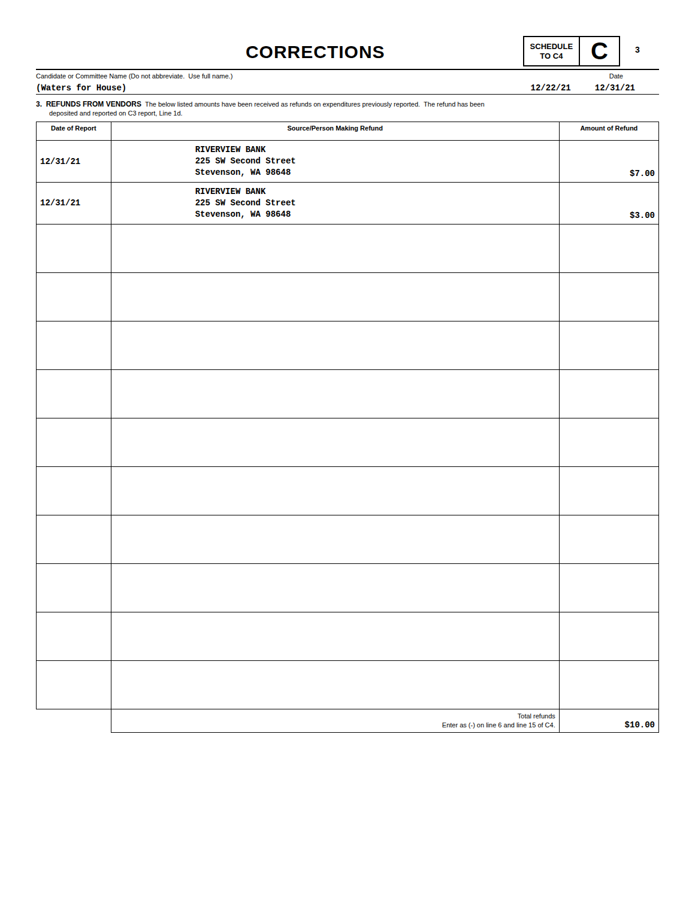CORRECTIONS
SCHEDULE
TO C4
C
3
Candidate or Committee Name (Do not abbreviate. Use full name.) Date
(Waters for House) 12/22/2112/31/21
3. REFUNDS FROM VENDORS The below listed amounts have been received as refunds on expenditures previously reported. The refund has been
deposited and reported on C3 report, Line 1d.
| Date of Report | Source/Person Making Refund | Amount of Refund |
| --- | --- | --- |
| 12/31/21 | RIVERVIEW BANK 225 SW Second Street Stevenson, WA 98648 | $7.00 |
| 12/31/21 | RIVERVIEW BANK 225 SW Second Street Stevenson, WA 98648 | $3.00 |
| | Total refunds Enter as (-) on line 6 and line 15 of C4. | $10.00 |